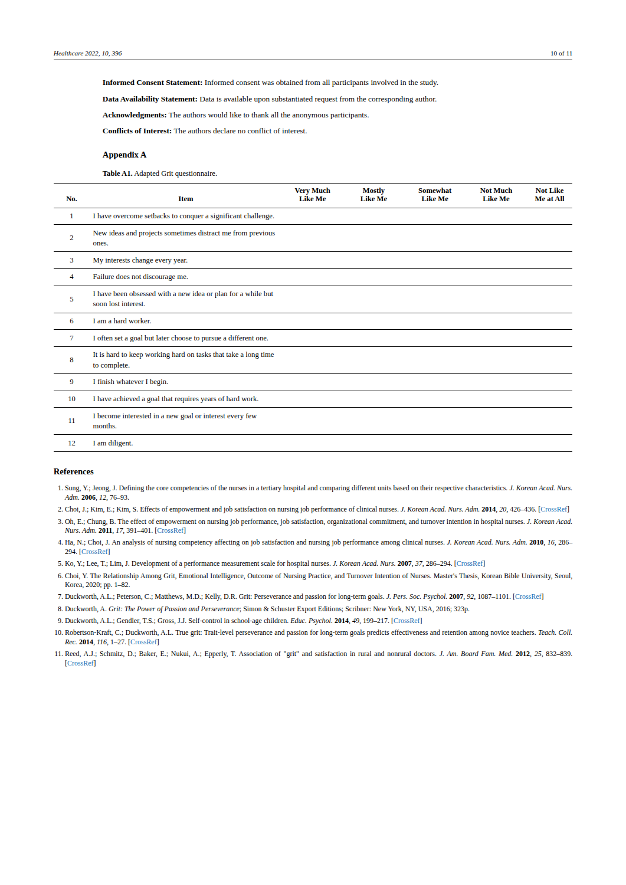Healthcare 2022, 10, 396
10 of 11
Informed Consent Statement: Informed consent was obtained from all participants involved in the study.
Data Availability Statement: Data is available upon substantiated request from the corresponding author.
Acknowledgments: The authors would like to thank all the anonymous participants.
Conflicts of Interest: The authors declare no conflict of interest.
Appendix A
Table A1. Adapted Grit questionnaire.
| No. | Item | Very Much Like Me | Mostly Like Me | Somewhat Like Me | Not Much Like Me | Not Like Me at All |
| --- | --- | --- | --- | --- | --- | --- |
| 1 | I have overcome setbacks to conquer a significant challenge. | | | | | |
| 2 | New ideas and projects sometimes distract me from previous ones. | | | | | |
| 3 | My interests change every year. | | | | | |
| 4 | Failure does not discourage me. | | | | | |
| 5 | I have been obsessed with a new idea or plan for a while but soon lost interest. | | | | | |
| 6 | I am a hard worker. | | | | | |
| 7 | I often set a goal but later choose to pursue a different one. | | | | | |
| 8 | It is hard to keep working hard on tasks that take a long time to complete. | | | | | |
| 9 | I finish whatever I begin. | | | | | |
| 10 | I have achieved a goal that requires years of hard work. | | | | | |
| 11 | I become interested in a new goal or interest every few months. | | | | | |
| 12 | I am diligent. | | | | | |
References
Sung, Y.; Jeong, J. Defining the core competencies of the nurses in a tertiary hospital and comparing different units based on their respective characteristics. J. Korean Acad. Nurs. Adm. 2006, 12, 76–93.
Choi, J.; Kim, E.; Kim, S. Effects of empowerment and job satisfaction on nursing job performance of clinical nurses. J. Korean Acad. Nurs. Adm. 2014, 20, 426–436. [CrossRef]
Oh, E.; Chung, B. The effect of empowerment on nursing job performance, job satisfaction, organizational commitment, and turnover intention in hospital nurses. J. Korean Acad. Nurs. Adm. 2011, 17, 391–401. [CrossRef]
Ha, N.; Choi, J. An analysis of nursing competency affecting on job satisfaction and nursing job performance among clinical nurses. J. Korean Acad. Nurs. Adm. 2010, 16, 286–294. [CrossRef]
Ko, Y.; Lee, T.; Lim, J. Development of a performance measurement scale for hospital nurses. J. Korean Acad. Nurs. 2007, 37, 286–294. [CrossRef]
Choi, Y. The Relationship Among Grit, Emotional Intelligence, Outcome of Nursing Practice, and Turnover Intention of Nurses. Master's Thesis, Korean Bible University, Seoul, Korea, 2020; pp. 1–82.
Duckworth, A.L.; Peterson, C.; Matthews, M.D.; Kelly, D.R. Grit: Perseverance and passion for long-term goals. J. Pers. Soc. Psychol. 2007, 92, 1087–1101. [CrossRef]
Duckworth, A. Grit: The Power of Passion and Perseverance; Simon & Schuster Export Editions; Scribner: New York, NY, USA, 2016; 323p.
Duckworth, A.L.; Gendler, T.S.; Gross, J.J. Self-control in school-age children. Educ. Psychol. 2014, 49, 199–217. [CrossRef]
Robertson-Kraft, C.; Duckworth, A.L. True grit: Trait-level perseverance and passion for long-term goals predicts effectiveness and retention among novice teachers. Teach. Coll. Rec. 2014, 116, 1–27. [CrossRef]
Reed, A.J.; Schmitz, D.; Baker, E.; Nukui, A.; Epperly, T. Association of "grit" and satisfaction in rural and nonrural doctors. J. Am. Board Fam. Med. 2012, 25, 832–839. [CrossRef]